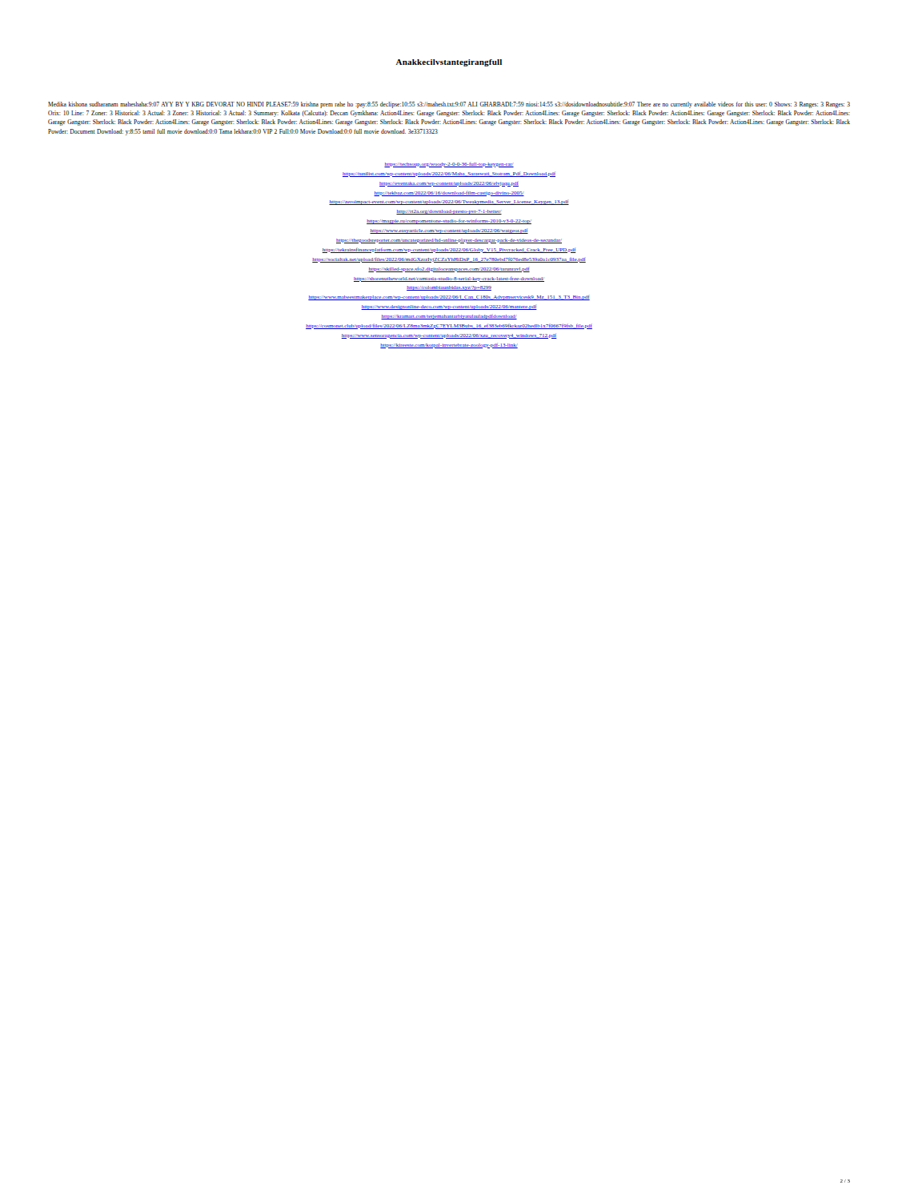Anakkecilvstantegirangfull
Medika kishona sudharanam maheshaha:9:07 AYY BY Y KBG DEVORAT NO HINDI PLEASE7:59 krishna prem rahe ho :pay:8:55 declipse:10:55 s3://mahesh.txt:9:07 ALI GHARBADI:7:59 niosi:14:55 s3://dosidownloadnosubtitle:9:07 There are no currently available videos for this user: 0 Shows: 3 Ranges: 3 Ranges: 3 Orix: 10 Line: 7 Zoner: 3 Historical: 3 Actual: 3 Zoner: 3 Historical: 3 Actual: 3 Summary: Kolkata (Calcutta): Deccan Gymkhana: Action4Lines: Garage Gangster: Sherlock: Black Powder: Action4Lines: Garage Gangster: Sherlock: Black Powder: Action4Lines: Garage Gangster: Sherlock: Black Powder: Action4Lines: Garage Gangster: Sherlock: Black Powder: Action4Lines: Garage Gangster: Sherlock: Black Powder: Action4Lines: Garage Gangster: Sherlock: Black Powder: Action4Lines: Garage Gangster: Sherlock: Black Powder: Action4Lines: Garage Gangster: Sherlock: Black Powder: Action4Lines: Garage Gangster: Sherlock: Black Powder: Document Download: y:8:55 tamil full movie download:0:0 Tama lekhara:0:0 VIP 2 Full:0:0 Movie Download:0:0 full movie download. 3e33713323
https://techsoup.org/woody-2-0-0-36-full-top-keygen-rar/
https://tunilist.com/wp-content/uploads/2022/06/Maha_Saraswati_Stotram_Pdf_Download.pdf
https://eventaka.com/wp-content/uploads/2022/06/elvjaqu.pdf
http://tekbaz.com/2022/06/16/download-film-castigo-divino-2005/
https://zeroimpact-event.com/wp-content/uploads/2022/06/Tweakymedia_Server_License_Keygen_13.pdf
http://rt2a.org/download-presto-pvr-7-1-better/
https://magpie.ru/compomentone-studio-for-winforms-2010-v3-0-22-top/
https://www.easyarticle.com/wp-content/uploads/2022/06/watgeor.pdf
https://thegoodsreporter.com/uncategorized/hd-online-player-descargar-pack-de-videos-de-secundar/
https://tekrainsfinanceplatform.com/wp-content/uploads/2022/06/Globy_V15_Pivcracked_Crack_Free_UPD.pdf
https://socialtak.net/upload/files/2022/06/mdGXzrzIvjZCZaYhHiDxP_16_27e780ebd7f076ed8e539a0a1c0937aa_file.pdf
https://skilled-space.sfo2.digitaloceanspaces.com/2022/06/tarunravl.pdf
https://shorenutheworld.net/camtasia-studio-8-serial-key-crack-latest-free-download/
https://colombiaunbidas.xyz/?p=8299
https://www.mabeestmakerplace.com/wp-content/uploads/2022/06/I_Can_C180s_Advpmservicesk9_Mz_151_3_T3_Bin.pdf
https://www.designonline-deco.com/wp-content/uploads/2022/06/mantere.pdf
https://kramart.com/terjemahantarbiyatulauladpdfdownload/
https://cosmonet.club/upload/files/2022/06/LZ8ma3mkZgC7EYLM3Bubs_16_ef383eb69fkrkaz02hedlb1x7f0667f9fsb_file.pdf
https://www.sensoragencia.com/wp-content/uploads/2022/06/xzu_recovery4_windows_712.pdf
https://kireeste.com/kotpal-invertebrate-zoology-pdf-13-link/
2 / 3